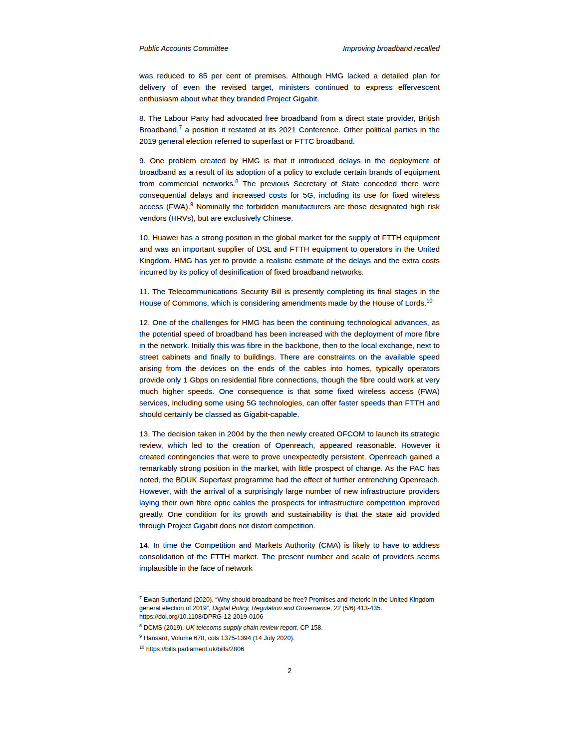Public Accounts Committee Improving broadband recalled
was reduced to 85 per cent of premises. Although HMG lacked a detailed plan for delivery of even the revised target, ministers continued to express effervescent enthusiasm about what they branded Project Gigabit.
8. The Labour Party had advocated free broadband from a direct state provider, British Broadband,7 a position it restated at its 2021 Conference. Other political parties in the 2019 general election referred to superfast or FTTC broadband.
9. One problem created by HMG is that it introduced delays in the deployment of broadband as a result of its adoption of a policy to exclude certain brands of equipment from commercial networks.8 The previous Secretary of State conceded there were consequential delays and increased costs for 5G, including its use for fixed wireless access (FWA).9 Nominally the forbidden manufacturers are those designated high risk vendors (HRVs), but are exclusively Chinese.
10. Huawei has a strong position in the global market for the supply of FTTH equipment and was an important supplier of DSL and FTTH equipment to operators in the United Kingdom. HMG has yet to provide a realistic estimate of the delays and the extra costs incurred by its policy of desinification of fixed broadband networks.
11. The Telecommunications Security Bill is presently completing its final stages in the House of Commons, which is considering amendments made by the House of Lords.10
12. One of the challenges for HMG has been the continuing technological advances, as the potential speed of broadband has been increased with the deployment of more fibre in the network. Initially this was fibre in the backbone, then to the local exchange, next to street cabinets and finally to buildings. There are constraints on the available speed arising from the devices on the ends of the cables into homes, typically operators provide only 1 Gbps on residential fibre connections, though the fibre could work at very much higher speeds. One consequence is that some fixed wireless access (FWA) services, including some using 5G technologies, can offer faster speeds than FTTH and should certainly be classed as Gigabit-capable.
13. The decision taken in 2004 by the then newly created OFCOM to launch its strategic review, which led to the creation of Openreach, appeared reasonable. However it created contingencies that were to prove unexpectedly persistent. Openreach gained a remarkably strong position in the market, with little prospect of change. As the PAC has noted, the BDUK Superfast programme had the effect of further entrenching Openreach. However, with the arrival of a surprisingly large number of new infrastructure providers laying their own fibre optic cables the prospects for infrastructure competition improved greatly. One condition for its growth and sustainability is that the state aid provided through Project Gigabit does not distort competition.
14. In time the Competition and Markets Authority (CMA) is likely to have to address consolidation of the FTTH market. The present number and scale of providers seems implausible in the face of network
7 Ewan Sutherland (2020). “Why should broadband be free? Promises and rhetoric in the United Kingdom general election of 2019”, Digital Policy, Regulation and Governance, 22 (5/6) 413-435. https://doi.org/10.1108/DPRG-12-2019-0106
8 DCMS (2019). UK telecoms supply chain review report. CP 158.
9 Hansard, Volume 678, cols 1375-1394 (14 July 2020).
10 https://bills.parliament.uk/bills/2806
2